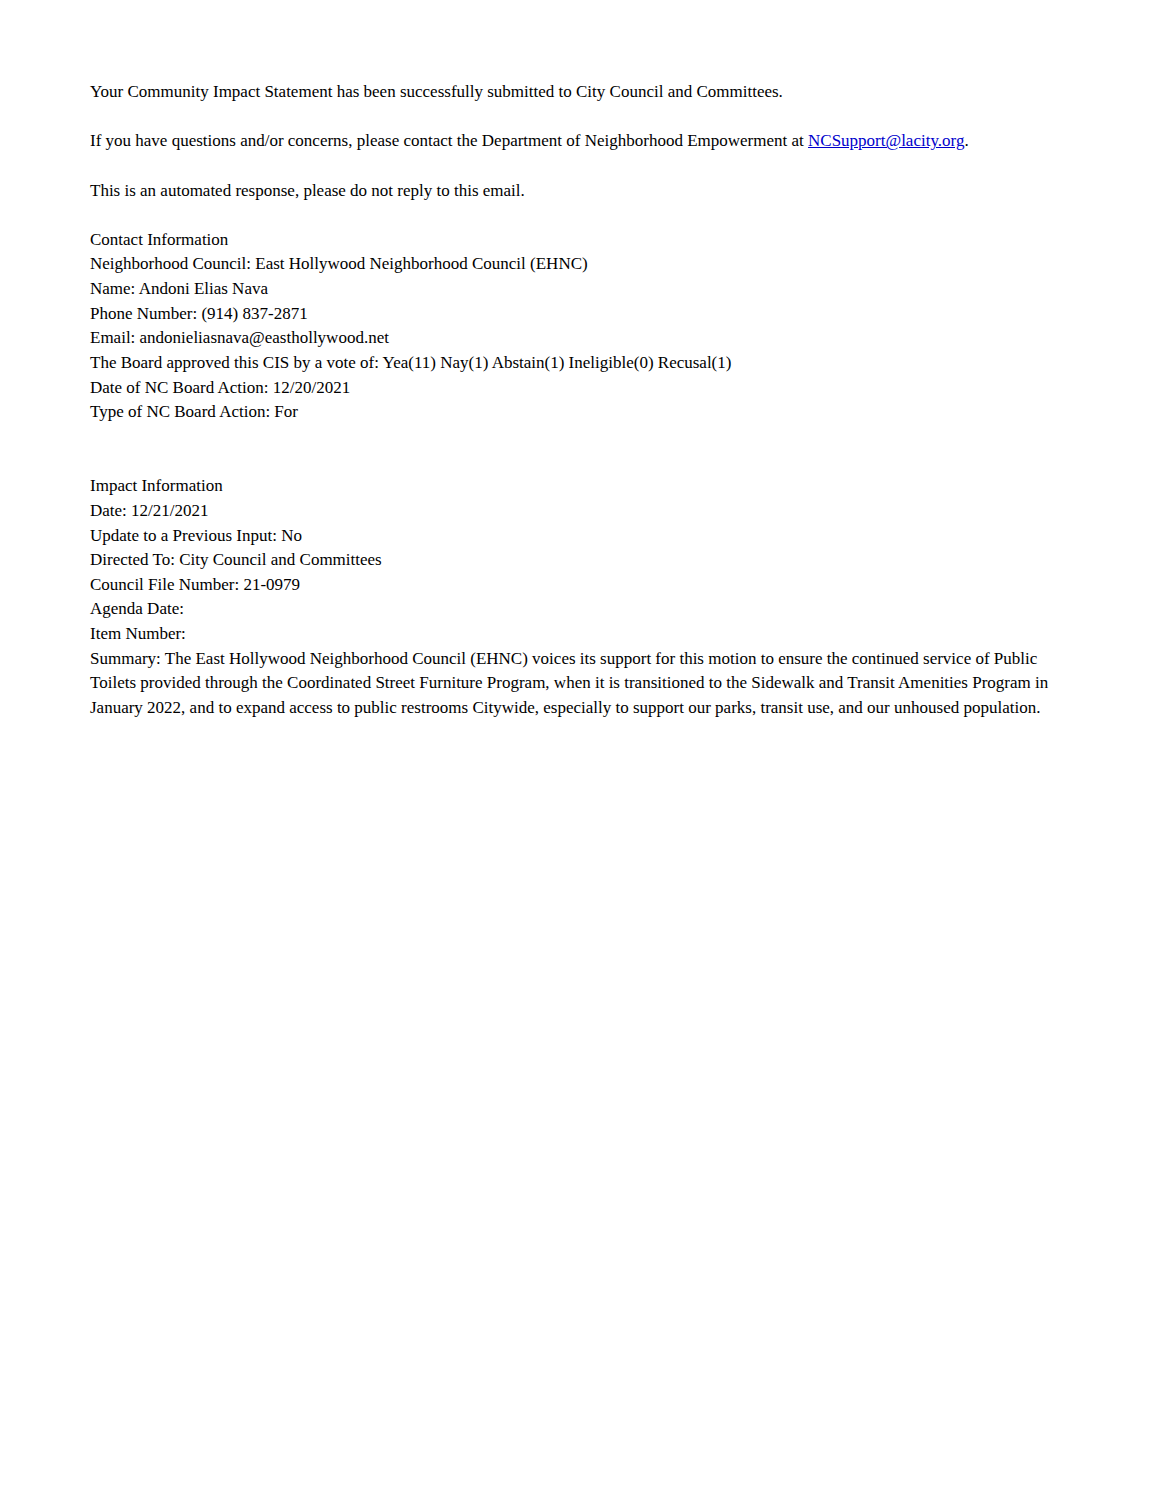Your Community Impact Statement has been successfully submitted to City Council and Committees.
If you have questions and/or concerns, please contact the Department of Neighborhood Empowerment at NCSupport@lacity.org.
This is an automated response, please do not reply to this email.
Contact Information
Neighborhood Council: East Hollywood Neighborhood Council (EHNC)
Name: Andoni Elias Nava
Phone Number: (914) 837-2871
Email: andonieliasnava@easthollywood.net
The Board approved this CIS by a vote of: Yea(11) Nay(1) Abstain(1) Ineligible(0) Recusal(1)
Date of NC Board Action: 12/20/2021
Type of NC Board Action: For
Impact Information
Date: 12/21/2021
Update to a Previous Input: No
Directed To: City Council and Committees
Council File Number: 21-0979
Agenda Date:
Item Number:
Summary: The East Hollywood Neighborhood Council (EHNC) voices its support for this motion to ensure the continued service of Public Toilets provided through the Coordinated Street Furniture Program, when it is transitioned to the Sidewalk and Transit Amenities Program in January 2022, and to expand access to public restrooms Citywide, especially to support our parks, transit use, and our unhoused population.